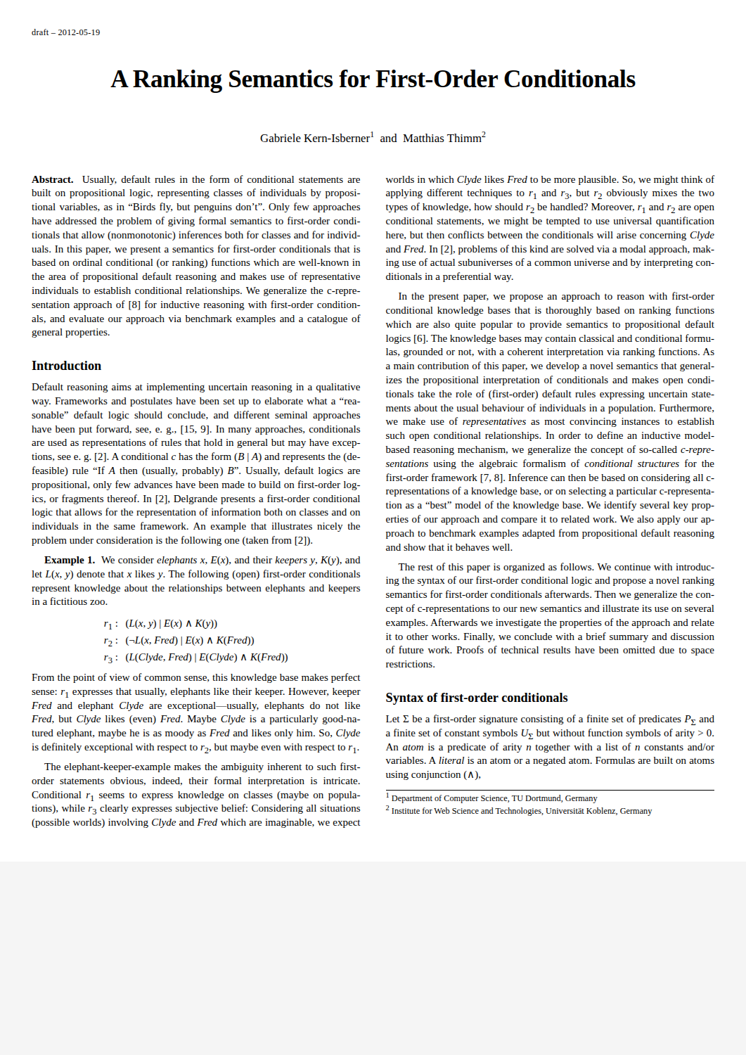draft – 2012-05-19
A Ranking Semantics for First-Order Conditionals
Gabriele Kern-Isberner1 and Matthias Thimm2
Abstract. Usually, default rules in the form of conditional statements are built on propositional logic, representing classes of individuals by propositional variables, as in “Birds fly, but penguins don’t”. Only few approaches have addressed the problem of giving formal semantics to first-order conditionals that allow (nonmonotonic) inferences both for classes and for individuals. In this paper, we present a semantics for first-order conditionals that is based on ordinal conditional (or ranking) functions which are well-known in the area of propositional default reasoning and makes use of representative individuals to establish conditional relationships. We generalize the c-representation approach of [8] for inductive reasoning with first-order conditionals, and evaluate our approach via benchmark examples and a catalogue of general properties.
Introduction
Default reasoning aims at implementing uncertain reasoning in a qualitative way. Frameworks and postulates have been set up to elaborate what a “reasonable” default logic should conclude, and different seminal approaches have been put forward, see, e. g., [15, 9]. In many approaches, conditionals are used as representations of rules that hold in general but may have exceptions, see e. g. [2]. A conditional c has the form (B | A) and represents the (defeasible) rule “If A then (usually, probably) B”. Usually, default logics are propositional, only few advances have been made to build on first-order logics, or fragments thereof. In [2], Delgrande presents a first-order conditional logic that allows for the representation of information both on classes and on individuals in the same framework. An example that illustrates nicely the problem under consideration is the following one (taken from [2]).
Example 1. We consider elephants x, E(x), and their keepers y, K(y), and let L(x, y) denote that x likes y. The following (open) first-order conditionals represent knowledge about the relationships between elephants and keepers in a fictitious zoo.
| r 1 : | ( L ( x , y ) / E ( x ) ∧ K ( y )) |
| r 2 : | (¬ L ( x , Fred ) / E ( x ) ∧ K ( Fred )) |
| r 3 : | ( L ( Clyde , Fred ) / E ( Clyde ) ∧ K ( Fred )) |
From the point of view of common sense, this knowledge base makes perfect sense: r1 expresses that usually, elephants like their keeper. However, keeper Fred and elephant Clyde are exceptional—usually, elephants do not like Fred, but Clyde likes (even) Fred. Maybe Clyde is a particularly good-natured elephant, maybe he is as moody as Fred and likes only him. So, Clyde is definitely exceptional with respect to r2, but maybe even with respect to r1.
The elephant-keeper-example makes the ambiguity inherent to such first-order statements obvious, indeed, their formal interpretation is intricate. Conditional r1 seems to express knowledge on classes (maybe on populations), while r3 clearly expresses subjective belief: Considering all situations (possible worlds) involving Clyde and Fred which are imaginable, we expect worlds in which Clyde likes Fred to be more plausible. So, we might think of applying different techniques to r1 and r3, but r2 obviously mixes the two types of knowledge, how should r2 be handled? Moreover, r1 and r2 are open conditional statements, we might be tempted to use universal quantification here, but then conflicts between the conditionals will arise concerning Clyde and Fred. In [2], problems of this kind are solved via a modal approach, making use of actual subuniverses of a common universe and by interpreting conditionals in a preferential way.
In the present paper, we propose an approach to reason with first-order conditional knowledge bases that is thoroughly based on ranking functions which are also quite popular to provide semantics to propositional default logics [6]. The knowledge bases may contain classical and conditional formulas, grounded or not, with a coherent interpretation via ranking functions. As a main contribution of this paper, we develop a novel semantics that generalizes the propositional interpretation of conditionals and makes open conditionals take the role of (first-order) default rules expressing uncertain statements about the usual behaviour of individuals in a population. Furthermore, we make use of representatives as most convincing instances to establish such open conditional relationships. In order to define an inductive model-based reasoning mechanism, we generalize the concept of so-called c-representations using the algebraic formalism of conditional structures for the first-order framework [7, 8]. Inference can then be based on considering all c-representations of a knowledge base, or on selecting a particular c-representation as a “best” model of the knowledge base. We identify several key properties of our approach and compare it to related work. We also apply our approach to benchmark examples adapted from propositional default reasoning and show that it behaves well.
The rest of this paper is organized as follows. We continue with introducing the syntax of our first-order conditional logic and propose a novel ranking semantics for first-order conditionals afterwards. Then we generalize the concept of c-representations to our new semantics and illustrate its use on several examples. Afterwards we investigate the properties of the approach and relate it to other works. Finally, we conclude with a brief summary and discussion of future work. Proofs of technical results have been omitted due to space restrictions.
Syntax of first-order conditionals
Let Σ be a first-order signature consisting of a finite set of predicates PΣ and a finite set of constant symbols UΣ but without function symbols of arity > 0. An atom is a predicate of arity n together with a list of n constants and/or variables. A literal is an atom or a negated atom. Formulas are built on atoms using conjunction (∧),
1 Department of Computer Science, TU Dortmund, Germany
2 Institute for Web Science and Technologies, Universität Koblenz, Germany